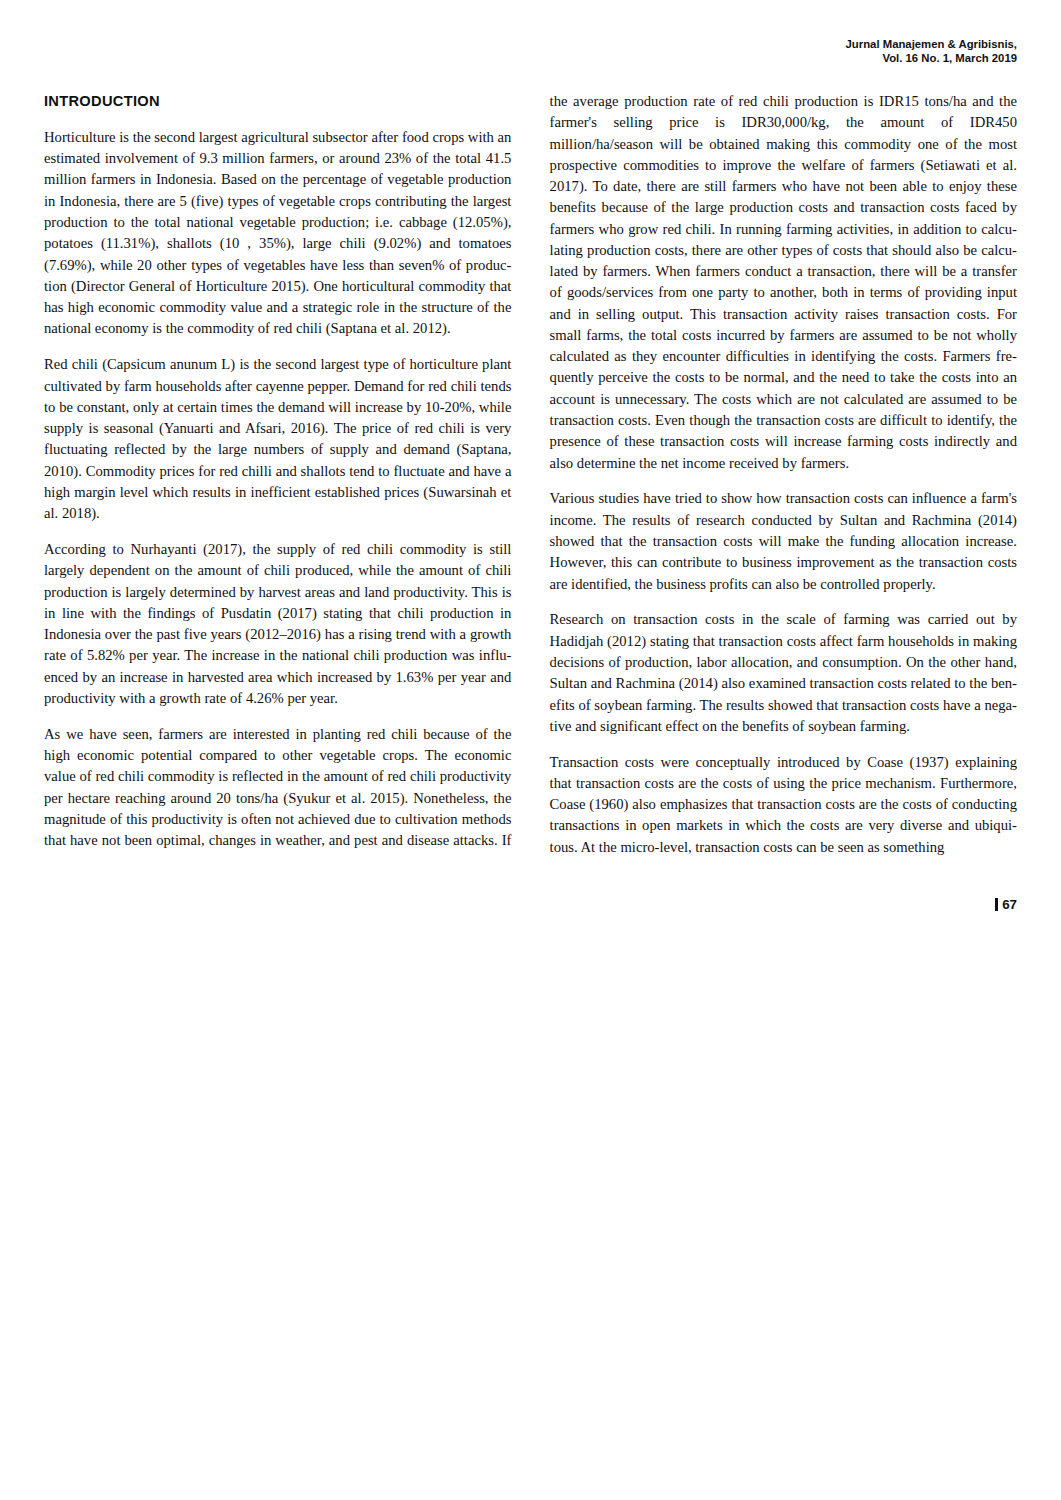Jurnal Manajemen & Agribisnis,
Vol. 16 No. 1, March 2019
INTRODUCTION
Horticulture is the second largest agricultural subsector after food crops with an estimated involvement of 9.3 million farmers, or around 23% of the total 41.5 million farmers in Indonesia. Based on the percentage of vegetable production in Indonesia, there are 5 (five) types of vegetable crops contributing the largest production to the total national vegetable production; i.e. cabbage (12.05%), potatoes (11.31%), shallots (10 , 35%), large chili (9.02%) and tomatoes (7.69%), while 20 other types of vegetables have less than seven% of production (Director General of Horticulture 2015). One horticultural commodity that has high economic commodity value and a strategic role in the structure of the national economy is the commodity of red chili (Saptana et al. 2012).
Red chili (Capsicum anunum L) is the second largest type of horticulture plant cultivated by farm households after cayenne pepper. Demand for red chili tends to be constant, only at certain times the demand will increase by 10-20%, while supply is seasonal (Yanuarti and Afsari, 2016). The price of red chili is very fluctuating reflected by the large numbers of supply and demand (Saptana, 2010). Commodity prices for red chilli and shallots tend to fluctuate and have a high margin level which results in inefficient established prices (Suwarsinah et al. 2018).
According to Nurhayanti (2017), the supply of red chili commodity is still largely dependent on the amount of chili produced, while the amount of chili production is largely determined by harvest areas and land productivity. This is in line with the findings of Pusdatin (2017) stating that chili production in Indonesia over the past five years (2012–2016) has a rising trend with a growth rate of 5.82% per year. The increase in the national chili production was influenced by an increase in harvested area which increased by 1.63% per year and productivity with a growth rate of 4.26% per year.
As we have seen, farmers are interested in planting red chili because of the high economic potential compared to other vegetable crops. The economic value of red chili commodity is reflected in the amount of red chili productivity per hectare reaching around 20 tons/ha (Syukur et al. 2015). Nonetheless, the magnitude of this productivity is often not achieved due to cultivation methods that have not been optimal, changes in weather, and pest and disease attacks. If the average production rate of red chili production is IDR15 tons/ha and the farmer's selling price is IDR30,000/kg, the amount of IDR450 million/ha/season will be obtained making this commodity one of the most prospective commodities to improve the welfare of farmers (Setiawati et al. 2017). To date, there are still farmers who have not been able to enjoy these benefits because of the large production costs and transaction costs faced by farmers who grow red chili. In running farming activities, in addition to calculating production costs, there are other types of costs that should also be calculated by farmers. When farmers conduct a transaction, there will be a transfer of goods/services from one party to another, both in terms of providing input and in selling output. This transaction activity raises transaction costs. For small farms, the total costs incurred by farmers are assumed to be not wholly calculated as they encounter difficulties in identifying the costs. Farmers frequently perceive the costs to be normal, and the need to take the costs into an account is unnecessary. The costs which are not calculated are assumed to be transaction costs. Even though the transaction costs are difficult to identify, the presence of these transaction costs will increase farming costs indirectly and also determine the net income received by farmers.
Various studies have tried to show how transaction costs can influence a farm's income. The results of research conducted by Sultan and Rachmina (2014) showed that the transaction costs will make the funding allocation increase. However, this can contribute to business improvement as the transaction costs are identified, the business profits can also be controlled properly.
Research on transaction costs in the scale of farming was carried out by Hadidjah (2012) stating that transaction costs affect farm households in making decisions of production, labor allocation, and consumption. On the other hand, Sultan and Rachmina (2014) also examined transaction costs related to the benefits of soybean farming. The results showed that transaction costs have a negative and significant effect on the benefits of soybean farming.
Transaction costs were conceptually introduced by Coase (1937) explaining that transaction costs are the costs of using the price mechanism. Furthermore, Coase (1960) also emphasizes that transaction costs are the costs of conducting transactions in open markets in which the costs are very diverse and ubiquitous. At the micro-level, transaction costs can be seen as something
67